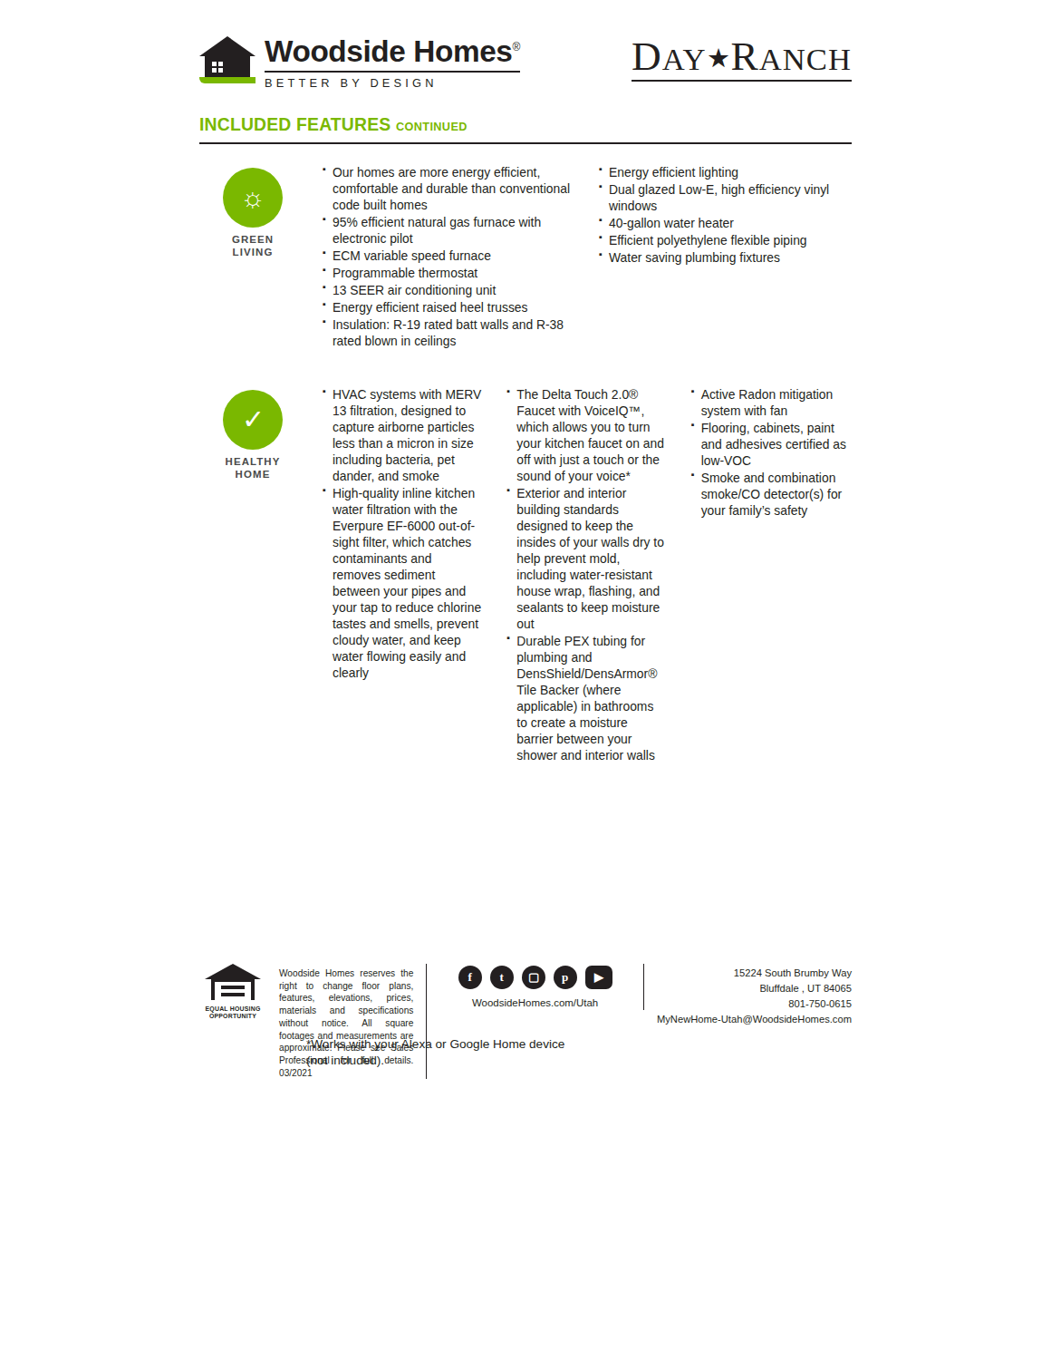Woodside Homes®
BETTER BY DESIGN
DAY★RANCH
INCLUDED FEATURES CONTINUED
☼
Green
Living
Our homes are more energy efficient, comfortable and durable than conventional code built homes
95% efficient natural gas furnace with electronic pilot
ECM variable speed furnace
Programmable thermostat
13 SEER air conditioning unit
Energy efficient raised heel trusses
Insulation: R-19 rated batt walls and R-38 rated blown in ceilings
Energy efficient lighting
Dual glazed Low-E, high efficiency vinyl windows
40-gallon water heater
Efficient polyethylene flexible piping
Water saving plumbing fixtures
✓
Healthy
Home
HVAC systems with MERV 13 filtration, designed to capture airborne particles less than a micron in size including bacteria, pet dander, and smoke
High-quality inline kitchen water filtration with the Everpure EF-6000 out-of-sight filter, which catches contaminants and removes sediment between your pipes and your tap to reduce chlorine tastes and smells, prevent cloudy water, and keep water flowing easily and clearly
The Delta Touch 2.0® Faucet with VoiceIQ™, which allows you to turn your kitchen faucet on and off with just a touch or the sound of your voice*
Exterior and interior building standards designed to keep the insides of your walls dry to help prevent mold, including water-resistant house wrap, flashing, and sealants to keep moisture out
Durable PEX tubing for plumbing and DensShield/DensArmor® Tile Backer (where applicable) in bathrooms to create a moisture barrier between your shower and interior walls
Active Radon mitigation system with fan
Flooring, cabinets, paint and adhesives certified as low-VOC
Smoke and combination smoke/CO detector(s) for your family’s safety
*Works with your Alexa or Google Home device (not included).
EQUAL HOUSING
OPPORTUNITY
Woodside Homes reserves the right to change floor plans, features, elevations, prices, materials and specifications without notice. All square footages and measurements are approximate. Please see Sales Professional for full details. 03/2021
f
t
▢
p
▶
WoodsideHomes.com/Utah
15224 South Brumby Way
Bluffdale , UT 84065
801-750-0615
MyNewHome-Utah@WoodsideHomes.com